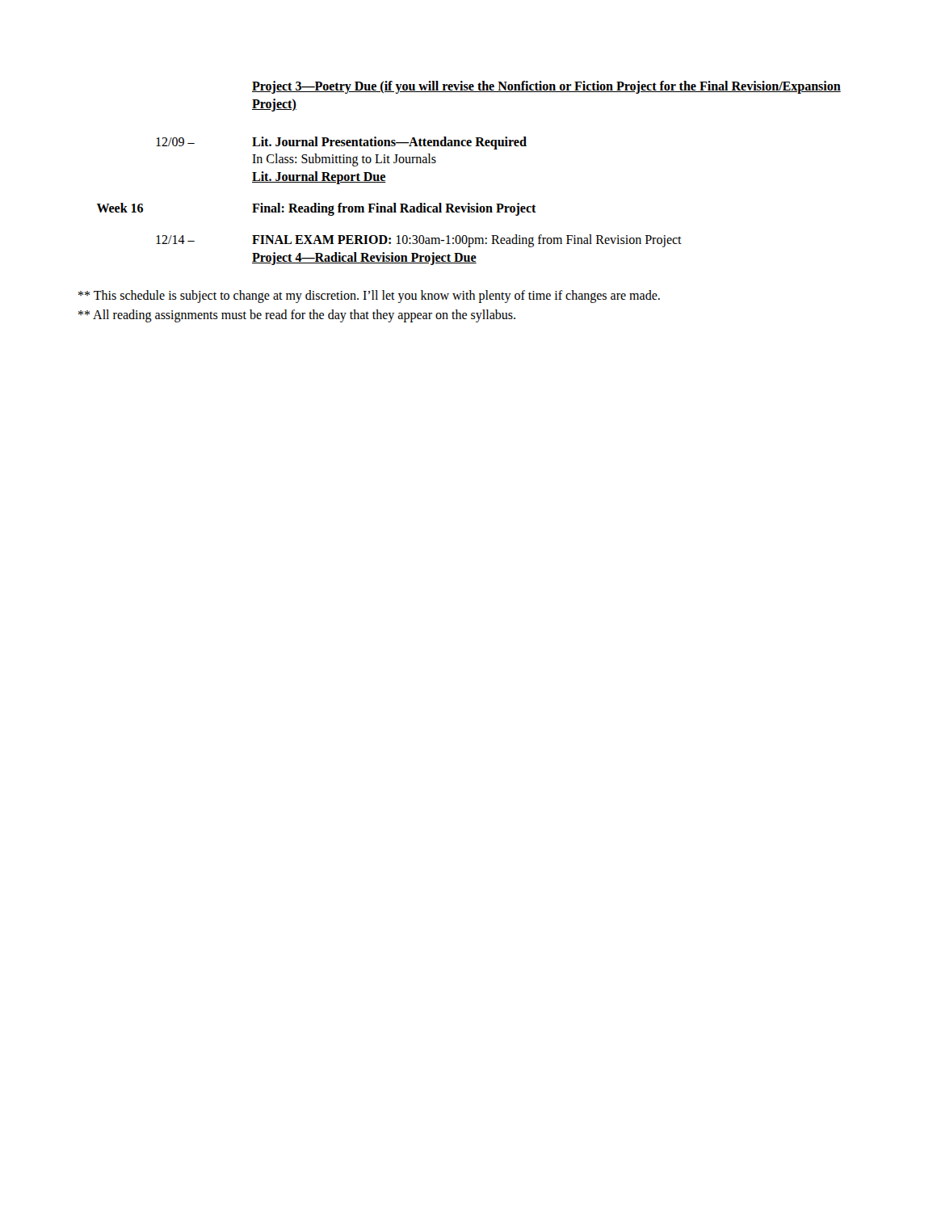Project 3—Poetry Due (if you will revise the Nonfiction or Fiction Project for the Final Revision/Expansion Project)
12/09 –
Lit. Journal Presentations—Attendance Required
In Class: Submitting to Lit Journals
Lit. Journal Report Due
Week 16
Final: Reading from Final Radical Revision Project
12/14 –
FINAL EXAM PERIOD: 10:30am-1:00pm: Reading from Final Revision Project
Project 4—Radical Revision Project Due
** This schedule is subject to change at my discretion. I’ll let you know with plenty of time if changes are made.
** All reading assignments must be read for the day that they appear on the syllabus.